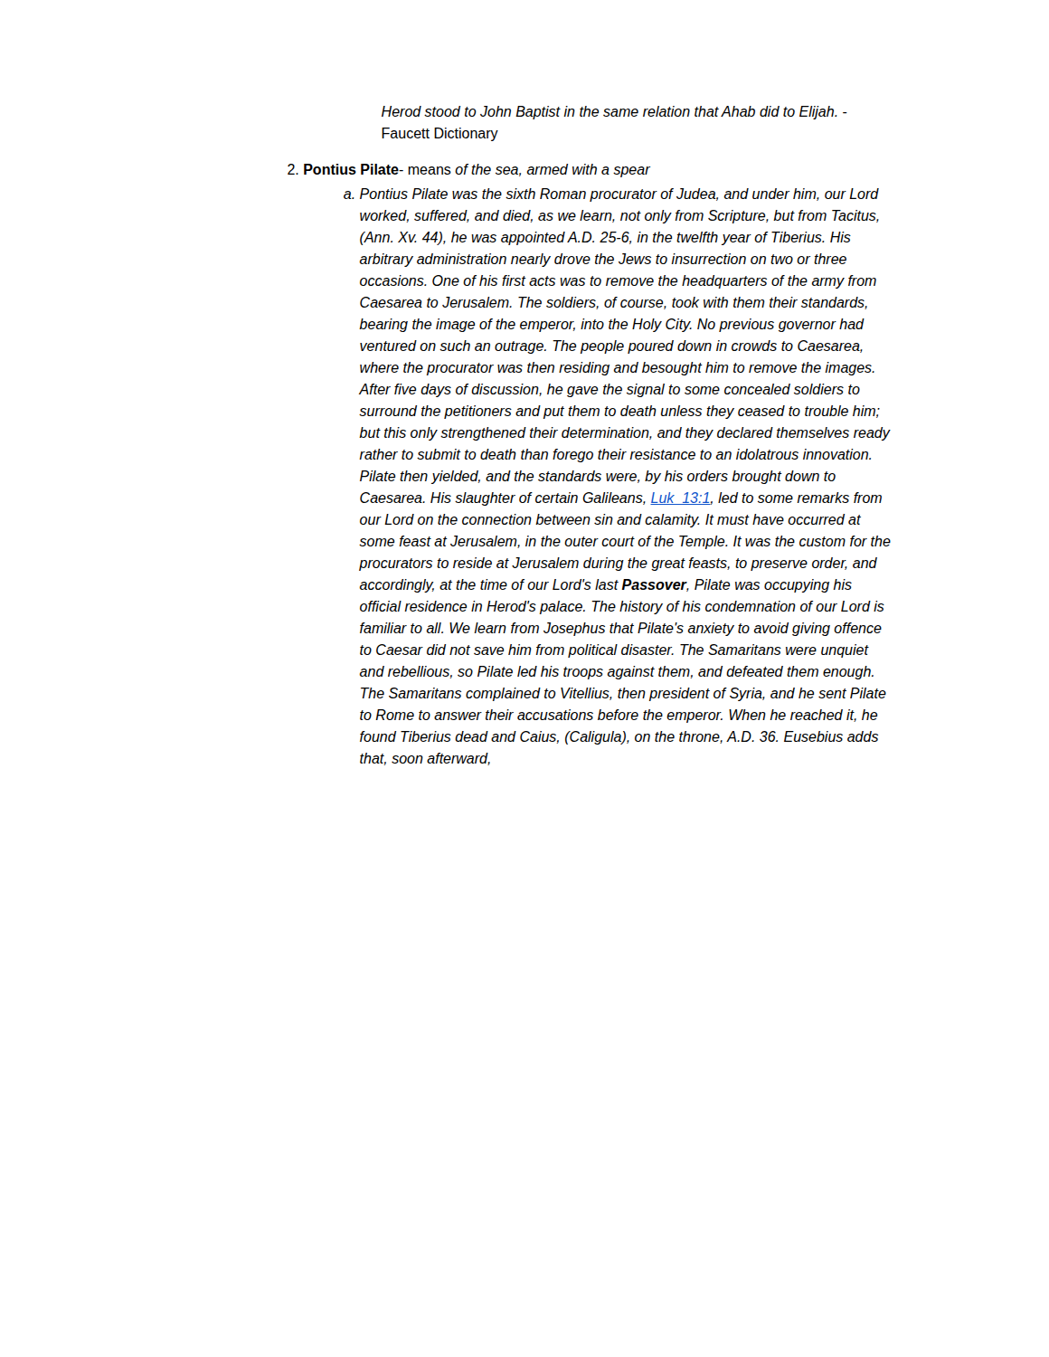Herod stood to John Baptist in the same relation that Ahab did to Elijah. -Faucett Dictionary
Pontius Pilate- means of the sea, armed with a spear
Pontius Pilate was the sixth Roman procurator of Judea, and under him, our Lord worked, suffered, and died, as we learn, not only from Scripture, but from Tacitus, (Ann. Xv. 44), he was appointed A.D. 25-6, in the twelfth year of Tiberius. His arbitrary administration nearly drove the Jews to insurrection on two or three occasions. One of his first acts was to remove the headquarters of the army from Caesarea to Jerusalem. The soldiers, of course, took with them their standards, bearing the image of the emperor, into the Holy City. No previous governor had ventured on such an outrage. The people poured down in crowds to Caesarea, where the procurator was then residing and besought him to remove the images. After five days of discussion, he gave the signal to some concealed soldiers to surround the petitioners and put them to death unless they ceased to trouble him; but this only strengthened their determination, and they declared themselves ready rather to submit to death than forego their resistance to an idolatrous innovation. Pilate then yielded, and the standards were, by his orders brought down to Caesarea. His slaughter of certain Galileans, Luk_13:1, led to some remarks from our Lord on the connection between sin and calamity. It must have occurred at some feast at Jerusalem, in the outer court of the Temple. It was the custom for the procurators to reside at Jerusalem during the great feasts, to preserve order, and accordingly, at the time of our Lord's last Passover, Pilate was occupying his official residence in Herod's palace. The history of his condemnation of our Lord is familiar to all. We learn from Josephus that Pilate's anxiety to avoid giving offence to Caesar did not save him from political disaster. The Samaritans were unquiet and rebellious, so Pilate led his troops against them, and defeated them enough. The Samaritans complained to Vitellius, then president of Syria, and he sent Pilate to Rome to answer their accusations before the emperor. When he reached it, he found Tiberius dead and Caius, (Caligula), on the throne, A.D. 36. Eusebius adds that, soon afterward,